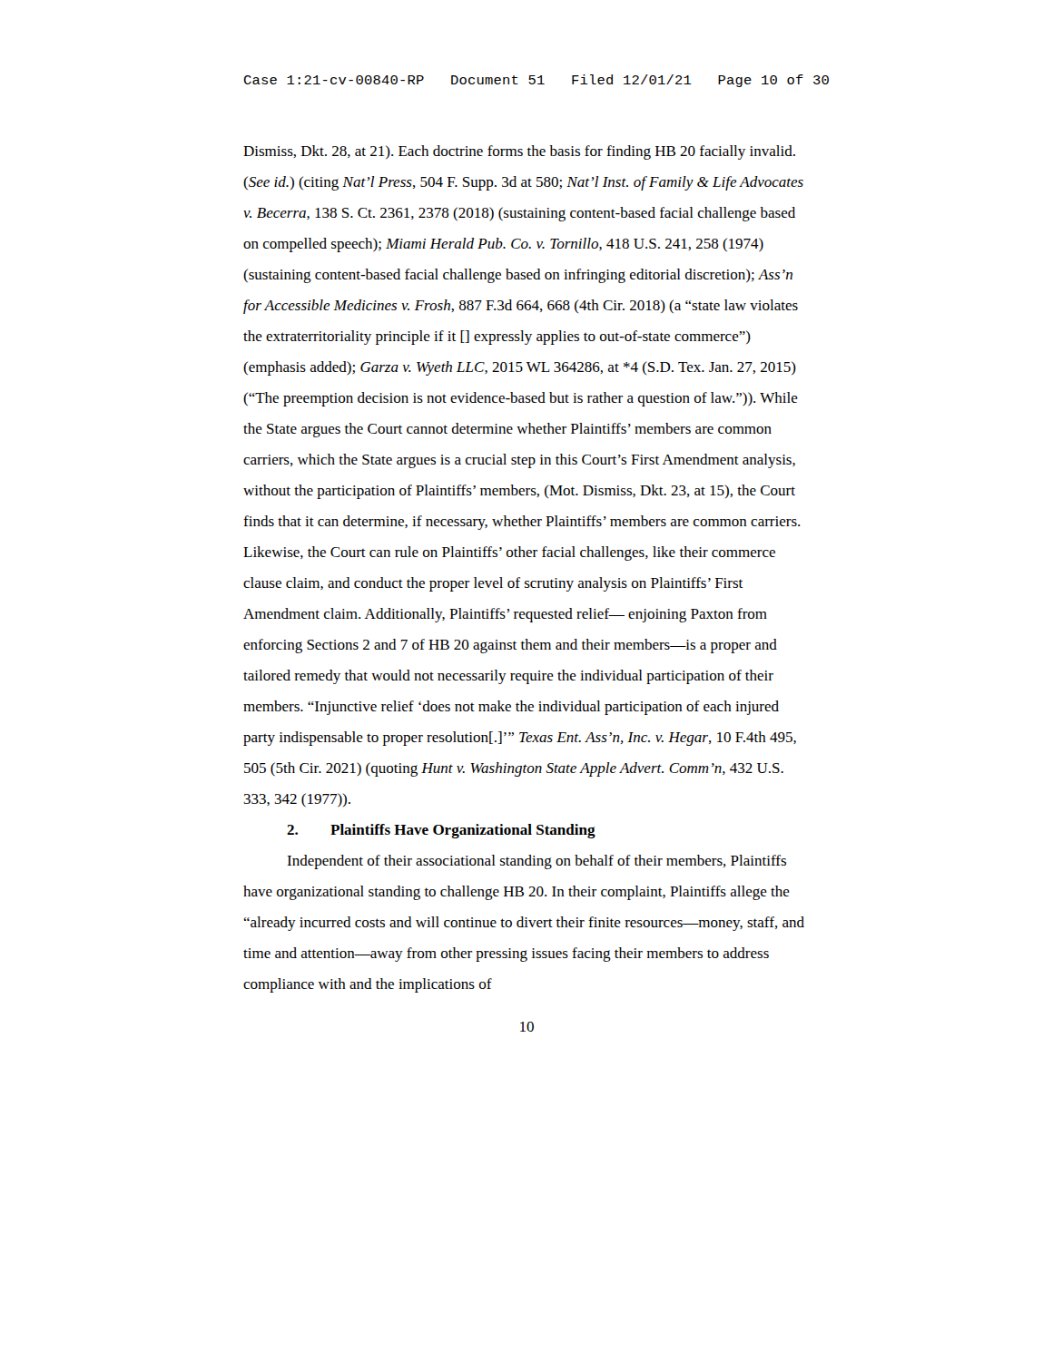Case 1:21-cv-00840-RP Document 51 Filed 12/01/21 Page 10 of 30
Dismiss, Dkt. 28, at 21). Each doctrine forms the basis for finding HB 20 facially invalid. (See id.) (citing Nat’l Press, 504 F. Supp. 3d at 580; Nat’l Inst. of Family & Life Advocates v. Becerra, 138 S. Ct. 2361, 2378 (2018) (sustaining content-based facial challenge based on compelled speech); Miami Herald Pub. Co. v. Tornillo, 418 U.S. 241, 258 (1974) (sustaining content-based facial challenge based on infringing editorial discretion); Ass’n for Accessible Medicines v. Frosh, 887 F.3d 664, 668 (4th Cir. 2018) (a “state law violates the extraterritoriality principle if it [] expressly applies to out-of-state commerce”) (emphasis added); Garza v. Wyeth LLC, 2015 WL 364286, at *4 (S.D. Tex. Jan. 27, 2015) (“The preemption decision is not evidence-based but is rather a question of law.”)). While the State argues the Court cannot determine whether Plaintiffs’ members are common carriers, which the State argues is a crucial step in this Court’s First Amendment analysis, without the participation of Plaintiffs’ members, (Mot. Dismiss, Dkt. 23, at 15), the Court finds that it can determine, if necessary, whether Plaintiffs’ members are common carriers. Likewise, the Court can rule on Plaintiffs’ other facial challenges, like their commerce clause claim, and conduct the proper level of scrutiny analysis on Plaintiffs’ First Amendment claim. Additionally, Plaintiffs’ requested relief— enjoining Paxton from enforcing Sections 2 and 7 of HB 20 against them and their members—is a proper and tailored remedy that would not necessarily require the individual participation of their members. “Injunctive relief ‘does not make the individual participation of each injured party indispensable to proper resolution[.]’” Texas Ent. Ass’n, Inc. v. Hegar, 10 F.4th 495, 505 (5th Cir. 2021) (quoting Hunt v. Washington State Apple Advert. Comm’n, 432 U.S. 333, 342 (1977)).
2. Plaintiffs Have Organizational Standing
Independent of their associational standing on behalf of their members, Plaintiffs have organizational standing to challenge HB 20. In their complaint, Plaintiffs allege the “already incurred costs and will continue to divert their finite resources—money, staff, and time and attention—away from other pressing issues facing their members to address compliance with and the implications of
10